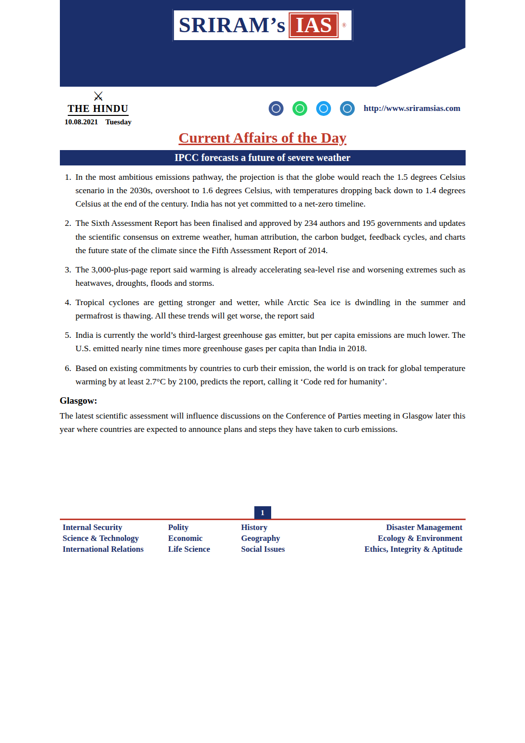SRIRAM’s IAS®
⚔
THE HINDU
10.08.2021 Tuesday
http://www.sriramsias.com
Current Affairs of the Day
IPCC forecasts a future of severe weather
In the most ambitious emissions pathway, the projection is that the globe would reach the 1.5 degrees Celsius scenario in the 2030s, overshoot to 1.6 degrees Celsius, with temperatures dropping back down to 1.4 degrees Celsius at the end of the century. India has not yet committed to a net-zero timeline.
The Sixth Assessment Report has been finalised and approved by 234 authors and 195 governments and updates the scientific consensus on extreme weather, human attribution, the carbon budget, feedback cycles, and charts the future state of the climate since the Fifth Assessment Report of 2014.
The 3,000-plus-page report said warming is already accelerating sea-level rise and worsening extremes such as heatwaves, droughts, floods and storms.
Tropical cyclones are getting stronger and wetter, while Arctic Sea ice is dwindling in the summer and permafrost is thawing. All these trends will get worse, the report said
India is currently the world’s third-largest greenhouse gas emitter, but per capita emissions are much lower. The U.S. emitted nearly nine times more greenhouse gases per capita than India in 2018.
Based on existing commitments by countries to curb their emission, the world is on track for global temperature warming by at least 2.7°C by 2100, predicts the report, calling it ‘Code red for humanity’.
Glasgow:
The latest scientific assessment will influence discussions on the Conference of Parties meeting in Glasgow later this year where countries are expected to announce plans and steps they have taken to curb emissions.
1
| Internal Security | Polity | History | Disaster Management |
| Science & Technology | Economic | Geography | Ecology & Environment |
| International Relations | Life Science | Social Issues | Ethics, Integrity & Aptitude |